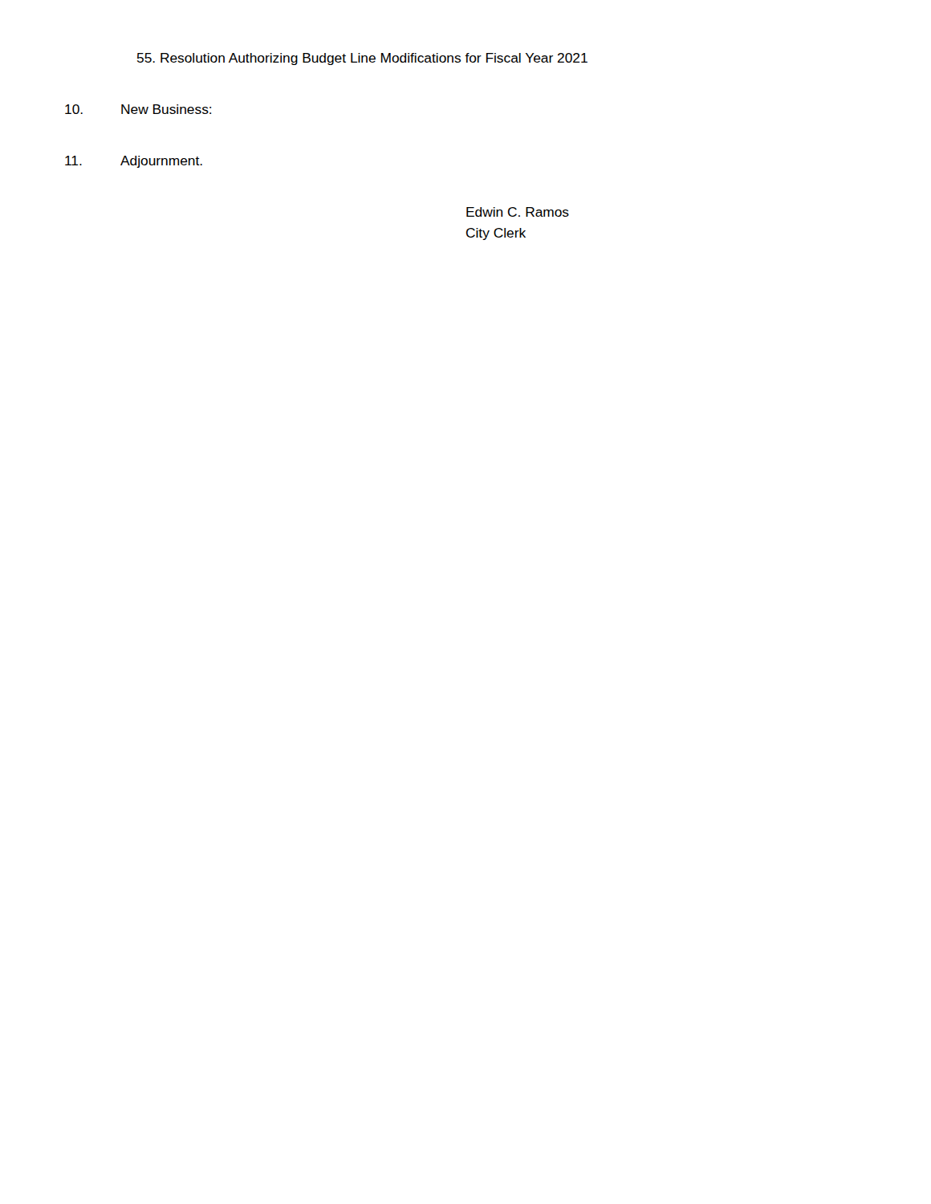55. Resolution Authorizing Budget Line Modifications for Fiscal Year 2021
10.
New Business:
11.
Adjournment.
Edwin C. Ramos
City Clerk